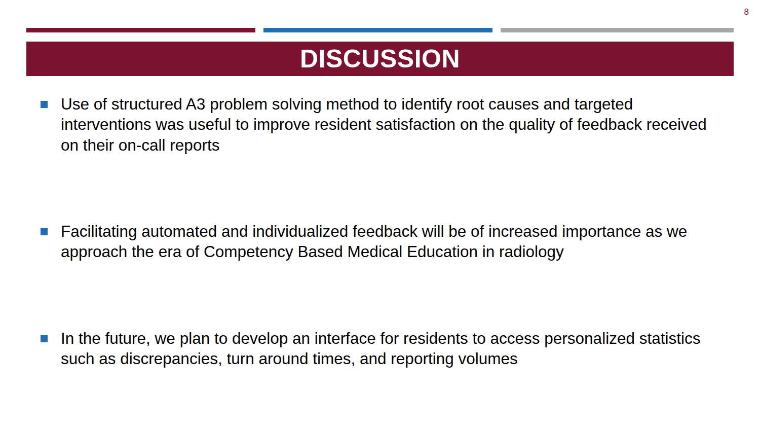8
DISCUSSION
Use of structured A3 problem solving method to identify root causes and targeted interventions was useful to improve resident satisfaction on the quality of feedback received on their on-call reports
Facilitating automated and individualized feedback will be of increased importance as we approach the era of Competency Based Medical Education in radiology
In the future, we plan to develop an interface for residents to access personalized statistics such as discrepancies, turn around times, and reporting volumes